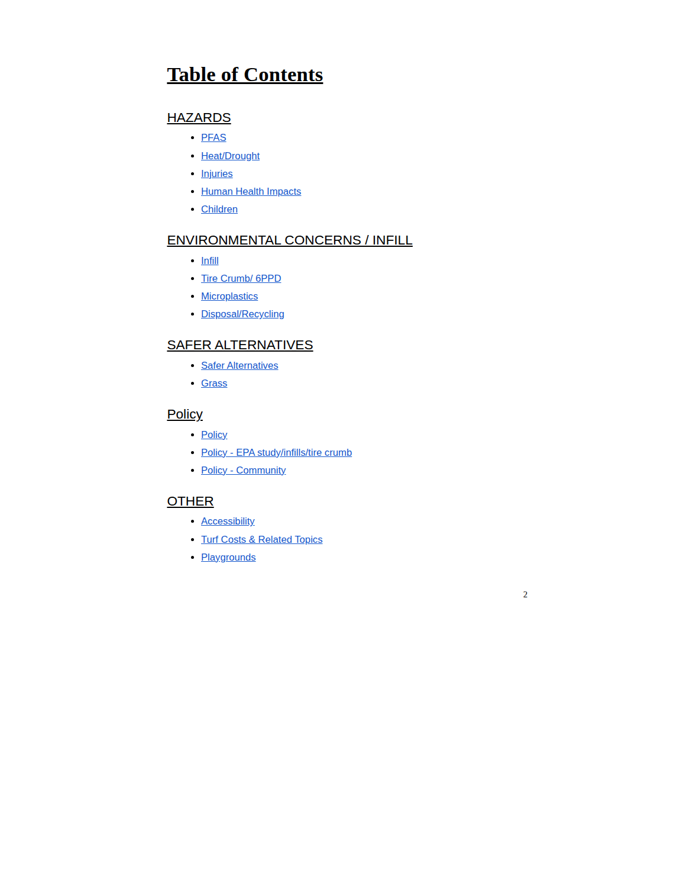Table of Contents
HAZARDS
PFAS
Heat/Drought
Injuries
Human Health Impacts
Children
ENVIRONMENTAL CONCERNS / INFILL
Infill
Tire Crumb/ 6PPD
Microplastics
Disposal/Recycling
SAFER ALTERNATIVES
Safer Alternatives
Grass
Policy
Policy
Policy - EPA study/infills/tire crumb
Policy - Community
OTHER
Accessibility
Turf Costs & Related Topics
Playgrounds
2